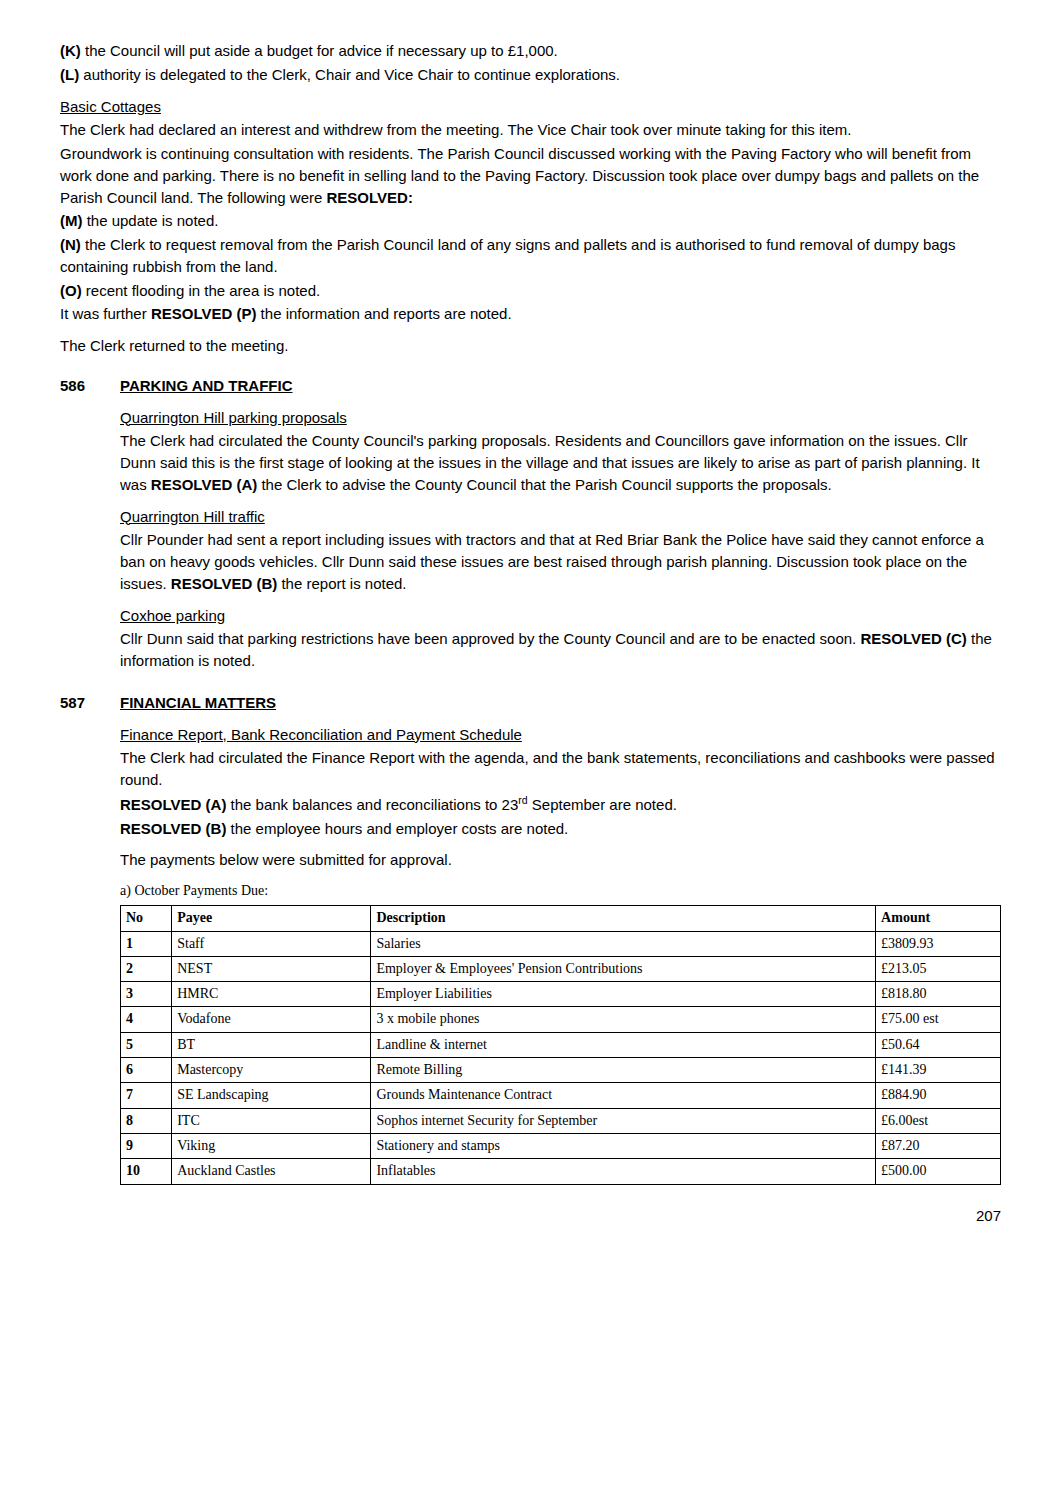(K) the Council will put aside a budget for advice if necessary up to £1,000.
(L) authority is delegated to the Clerk, Chair and Vice Chair to continue explorations.
Basic Cottages
The Clerk had declared an interest and withdrew from the meeting. The Vice Chair took over minute taking for this item.
Groundwork is continuing consultation with residents. The Parish Council discussed working with the Paving Factory who will benefit from work done and parking. There is no benefit in selling land to the Paving Factory. Discussion took place over dumpy bags and pallets on the Parish Council land. The following were RESOLVED:
(M) the update is noted.
(N) the Clerk to request removal from the Parish Council land of any signs and pallets and is authorised to fund removal of dumpy bags containing rubbish from the land.
(O) recent flooding in the area is noted.
It was further RESOLVED (P) the information and reports are noted.
The Clerk returned to the meeting.
586
Parking and Traffic
Quarrington Hill parking proposals
The Clerk had circulated the County Council's parking proposals. Residents and Councillors gave information on the issues. Cllr Dunn said this is the first stage of looking at the issues in the village and that issues are likely to arise as part of parish planning. It was RESOLVED (A) the Clerk to advise the County Council that the Parish Council supports the proposals.
Quarrington Hill traffic
Cllr Pounder had sent a report including issues with tractors and that at Red Briar Bank the Police have said they cannot enforce a ban on heavy goods vehicles. Cllr Dunn said these issues are best raised through parish planning. Discussion took place on the issues. RESOLVED (B) the report is noted.
Coxhoe parking
Cllr Dunn said that parking restrictions have been approved by the County Council and are to be enacted soon. RESOLVED (C) the information is noted.
587
Financial Matters
Finance Report, Bank Reconciliation and Payment Schedule
The Clerk had circulated the Finance Report with the agenda, and the bank statements, reconciliations and cashbooks were passed round.
RESOLVED (A) the bank balances and reconciliations to 23rd September are noted.
RESOLVED (B) the employee hours and employer costs are noted.
The payments below were submitted for approval.
a) October Payments Due:
| No | Payee | Description | Amount |
| --- | --- | --- | --- |
| 1 | Staff | Salaries | £3809.93 |
| 2 | NEST | Employer & Employees' Pension Contributions | £213.05 |
| 3 | HMRC | Employer Liabilities | £818.80 |
| 4 | Vodafone | 3 x mobile phones | £75.00 est |
| 5 | BT | Landline & internet | £50.64 |
| 6 | Mastercopy | Remote Billing | £141.39 |
| 7 | SE Landscaping | Grounds Maintenance Contract | £884.90 |
| 8 | ITC | Sophos internet Security for September | £6.00est |
| 9 | Viking | Stationery and stamps | £87.20 |
| 10 | Auckland Castles | Inflatables | £500.00 |
207